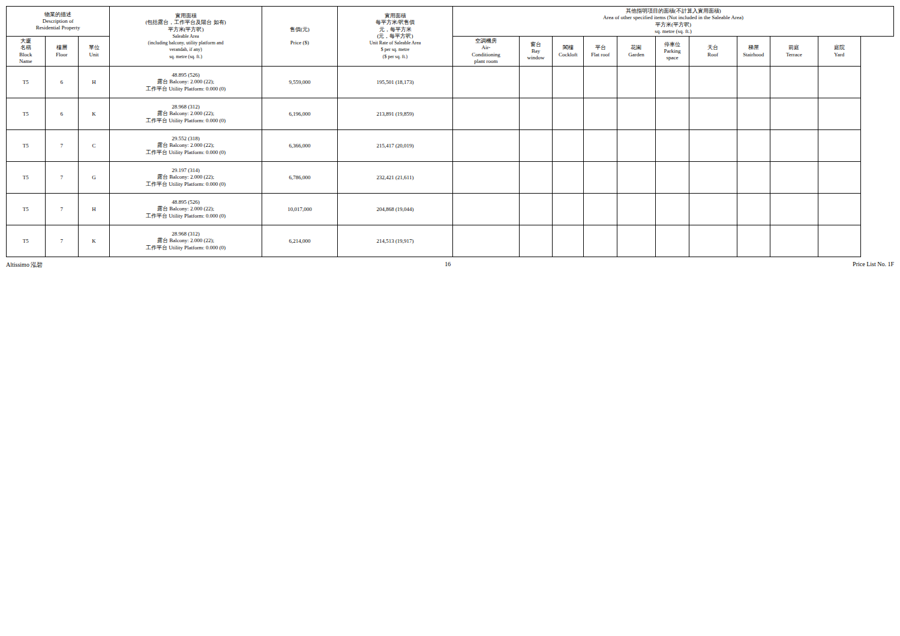| 物業的描述 Description of Residential Property | 實用面積 (包括露台，工作平台及陽台 如有) 平方米(平方呎) Saleable Area (including balcony, utility platform and verandah, if any) sq. metre (sq. ft.) | 售價(元) Price ($) | 實用面積 每平方米/呎售價 元，每平方米 (元，每平方呎) Unit Rate of Saleable Area $ per sq. metre ($ per sq. ft.) | 其他指明項目的面積(不計算入實用面積) Area of other specified items (Not included in the Saleable Area) 平方米(平方呎) sq. metre (sq. ft.) |
| --- | --- | --- | --- | --- |
| 大廈 名稱 Block Name | 樓層 Floor | 單位 Unit | 空調機房 Air- Conditioning plant room | 窗台 Bay window | 閣樓 Cockloft | 平台 Flat roof | 花園 Garden | 停車位 Parking space | 天台 Roof | 梯屋 Stairhood | 前庭 Terrace | 庭院 Yard |
| T5 | 6 | H | 48.895 (526) 露台 Balcony: 2.000 (22); 工作平台 Utility Platform: 0.000 (0) | 9,559,000 | 195,501 (18,173) | | | | | | | | | | |
| T5 | 6 | K | 28.968 (312) 露台 Balcony: 2.000 (22); 工作平台 Utility Platform: 0.000 (0) | 6,196,000 | 213,891 (19,859) | | | | | | | | | | |
| T5 | 7 | C | 29.552 (318) 露台 Balcony: 2.000 (22); 工作平台 Utility Platform: 0.000 (0) | 6,366,000 | 215,417 (20,019) | | | | | | | | | | |
| T5 | 7 | G | 29.197 (314) 露台 Balcony: 2.000 (22); 工作平台 Utility Platform: 0.000 (0) | 6,786,000 | 232,421 (21,611) | | | | | | | | | | |
| T5 | 7 | H | 48.895 (526) 露台 Balcony: 2.000 (22); 工作平台 Utility Platform: 0.000 (0) | 10,017,000 | 204,868 (19,044) | | | | | | | | | | |
| T5 | 7 | K | 28.968 (312) 露台 Balcony: 2.000 (22); 工作平台 Utility Platform: 0.000 (0) | 6,214,000 | 214,513 (19,917) | | | | | | | | | | |
Altissimo 泓碧
16
Price List No. 1F